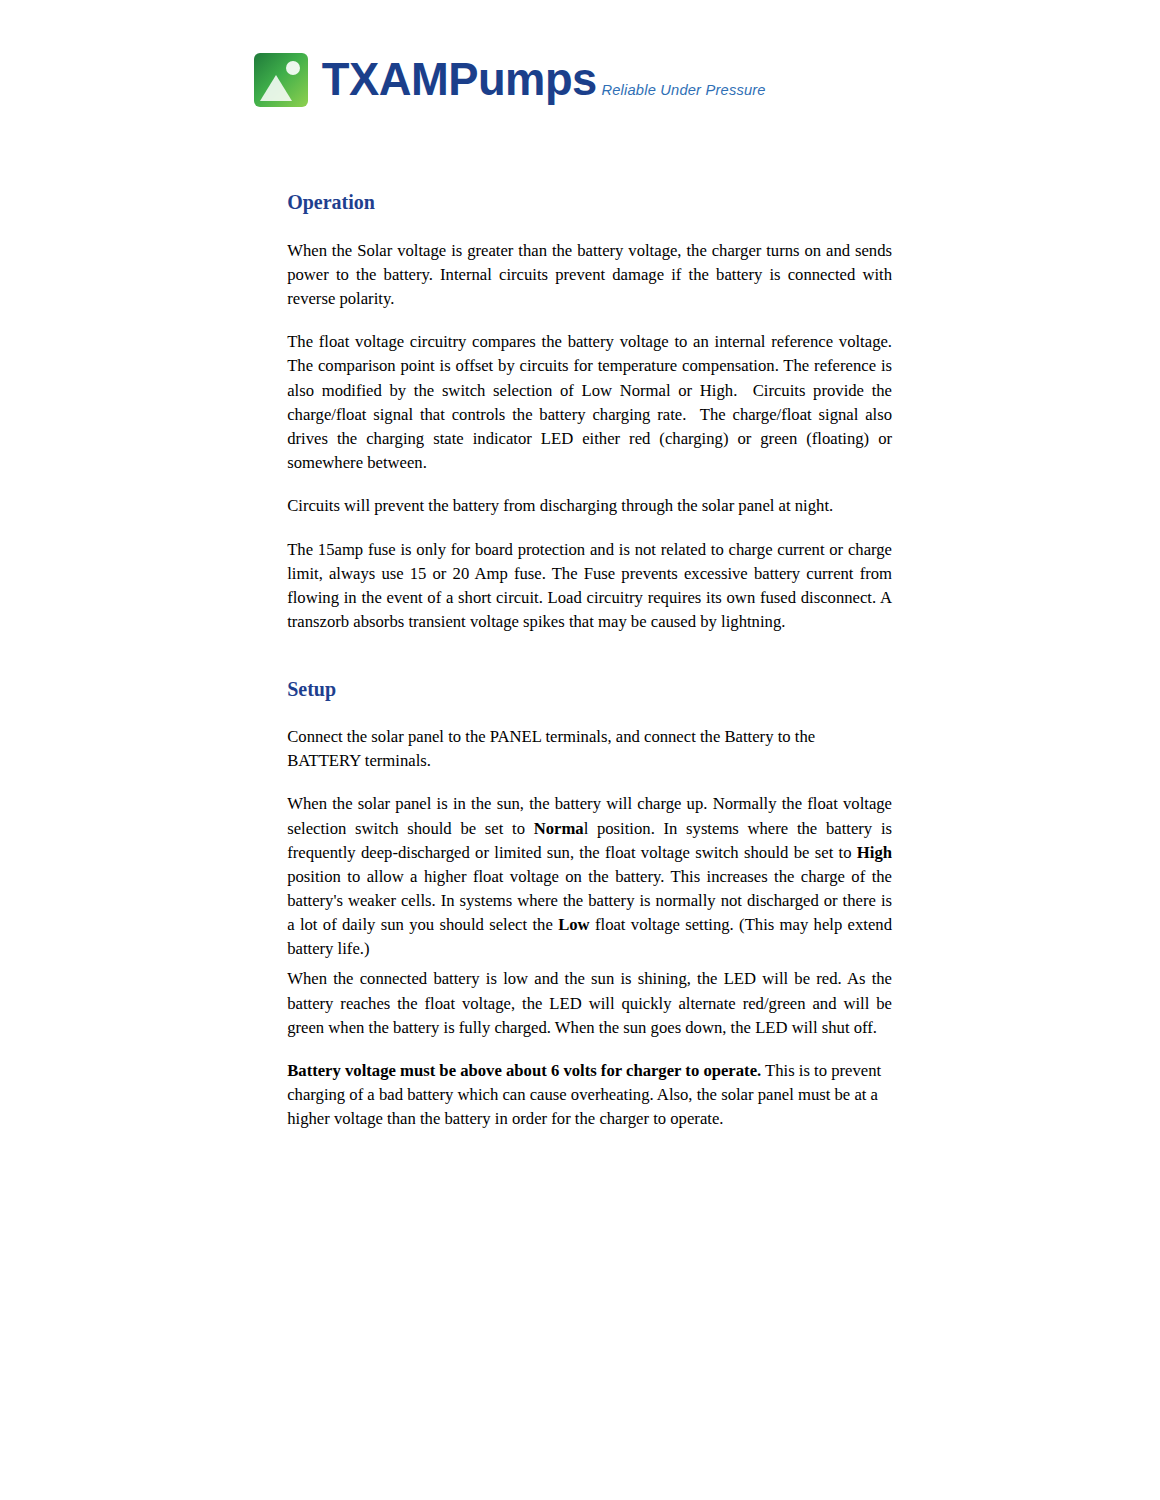TX AM Pumps Reliable Under Pressure
Operation
When the Solar voltage is greater than the battery voltage, the charger turns on and sends power to the battery. Internal circuits prevent damage if the battery is connected with reverse polarity.
The float voltage circuitry compares the battery voltage to an internal reference voltage. The comparison point is offset by circuits for temperature compensation. The reference is also modified by the switch selection of Low Normal or High. Circuits provide the charge/float signal that controls the battery charging rate. The charge/float signal also drives the charging state indicator LED either red (charging) or green (floating) or somewhere between.
Circuits will prevent the battery from discharging through the solar panel at night.
The 15amp fuse is only for board protection and is not related to charge current or charge limit, always use 15 or 20 Amp fuse. The Fuse prevents excessive battery current from flowing in the event of a short circuit. Load circuitry requires its own fused disconnect. A transzorb absorbs transient voltage spikes that may be caused by lightning.
Setup
Connect the solar panel to the PANEL terminals, and connect the Battery to the BATTERY terminals.
When the solar panel is in the sun, the battery will charge up. Normally the float voltage selection switch should be set to Normal position. In systems where the battery is frequently deep-discharged or limited sun, the float voltage switch should be set to High position to allow a higher float voltage on the battery. This increases the charge of the battery's weaker cells. In systems where the battery is normally not discharged or there is a lot of daily sun you should select the Low float voltage setting. (This may help extend battery life.)
When the connected battery is low and the sun is shining, the LED will be red. As the battery reaches the float voltage, the LED will quickly alternate red/green and will be green when the battery is fully charged. When the sun goes down, the LED will shut off.
Battery voltage must be above about 6 volts for charger to operate. This is to prevent charging of a bad battery which can cause overheating. Also, the solar panel must be at a higher voltage than the battery in order for the charger to operate.